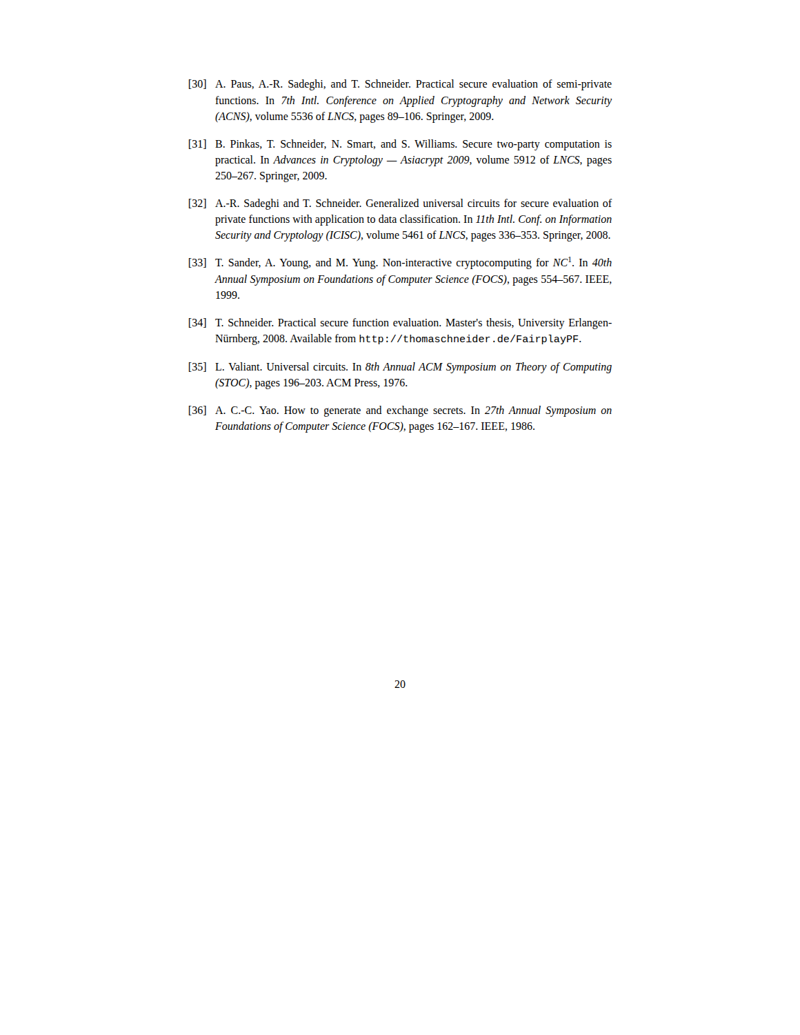[30] A. Paus, A.-R. Sadeghi, and T. Schneider. Practical secure evaluation of semi-private functions. In 7th Intl. Conference on Applied Cryptography and Network Security (ACNS), volume 5536 of LNCS, pages 89–106. Springer, 2009.
[31] B. Pinkas, T. Schneider, N. Smart, and S. Williams. Secure two-party computation is practical. In Advances in Cryptology — Asiacrypt 2009, volume 5912 of LNCS, pages 250–267. Springer, 2009.
[32] A.-R. Sadeghi and T. Schneider. Generalized universal circuits for secure evaluation of private functions with application to data classification. In 11th Intl. Conf. on Information Security and Cryptology (ICISC), volume 5461 of LNCS, pages 336–353. Springer, 2008.
[33] T. Sander, A. Young, and M. Yung. Non-interactive cryptocomputing for NC1. In 40th Annual Symposium on Foundations of Computer Science (FOCS), pages 554–567. IEEE, 1999.
[34] T. Schneider. Practical secure function evaluation. Master's thesis, University Erlangen-Nürnberg, 2008. Available from http://thomaschneider.de/FairplayPF.
[35] L. Valiant. Universal circuits. In 8th Annual ACM Symposium on Theory of Computing (STOC), pages 196–203. ACM Press, 1976.
[36] A. C.-C. Yao. How to generate and exchange secrets. In 27th Annual Symposium on Foundations of Computer Science (FOCS), pages 162–167. IEEE, 1986.
20